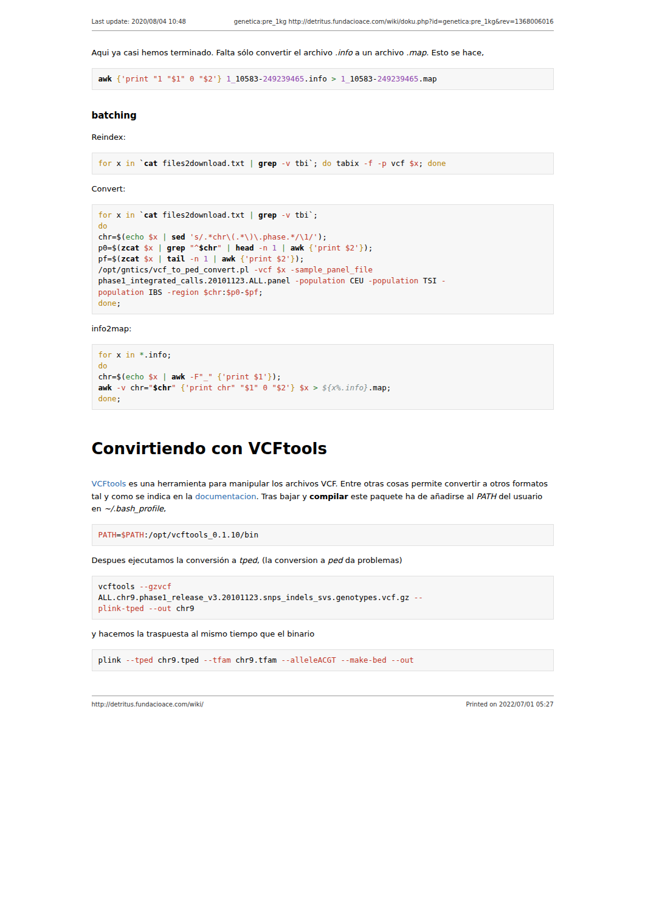Last update: 2020/08/04 10:48
genetica:pre_1kg http://detritus.fundacioace.com/wiki/doku.php?id=genetica:pre_1kg&rev=1368006016
Aqui ya casi hemos terminado. Falta sólo convertir el archivo .info a un archivo .map. Esto se hace,
awk {'print "1 "$1" 0 "$2'} 1_10583-249239465.info > 1_10583-249239465.map
batching
Reindex:
for x in `cat files2download.txt | grep -v tbi`; do tabix -f -p vcf $x; done
Convert:
for x in `cat files2download.txt | grep -v tbi`;
do
chr=$(echo $x | sed 's/.*chr\(.*\)\.phase.*/\1/');
p0=$(zcat $x | grep "^$chr" | head -n 1 | awk {'print $2'});
pf=$(zcat $x | tail -n 1 | awk {'print $2'});
/opt/gntics/vcf_to_ped_convert.pl -vcf $x -sample_panel_file
phase1_integrated_calls.20101123.ALL.panel -population CEU -population TSI -
population IBS -region $chr:$p0-$pf;
done;
info2map:
for x in *.info;
do
chr=$(echo $x | awk -F"_" {'print $1'});
awk -v chr="$chr" {'print chr" "$1" 0 "$2'} $x > ${x%.info}.map;
done;
Convirtiendo con VCFtools
VCFtools es una herramienta para manipular los archivos VCF. Entre otras cosas permite convertir a otros formatos tal y como se indica en la documentacion. Tras bajar y compilar este paquete ha de añadirse al PATH del usuario en ~/.bash_profile,
PATH=$PATH:/opt/vcftools_0.1.10/bin
Despues ejecutamos la conversión a tped, (la conversion a ped da problemas)
vcftools --gzvcf
ALL.chr9.phase1_release_v3.20101123.snps_indels_svs.genotypes.vcf.gz --
plink-tped --out chr9
y hacemos la traspuesta al mismo tiempo que el binario
plink --tped chr9.tped --tfam chr9.tfam --alleleACGT --make-bed --out
http://detritus.fundacioace.com/wiki/
Printed on 2022/07/01 05:27